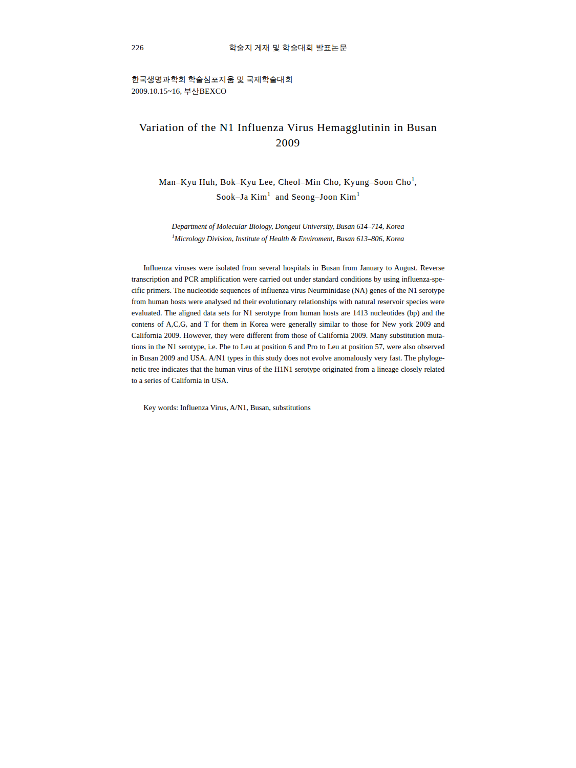226 학술지 게재 및 학술대회 발표논문
한국생명과학회 학술심포지움 및 국제학술대회
2009.10.15~16, 부산BEXCO
Variation of the N1 Influenza Virus Hemagglutinin in Busan 2009
Man–Kyu Huh, Bok–Kyu Lee, Cheol–Min Cho, Kyung–Soon Cho1,
Sook–Ja Kim1 and Seong–Joon Kim1
Department of Molecular Biology, Dongeui University, Busan 614–714, Korea
1Micrology Division, Institute of Health & Enviroment, Busan 613–806, Korea
Influenza viruses were isolated from several hospitals in Busan from January to August. Reverse transcription and PCR amplification were carried out under standard conditions by using influenza-specific primers. The nucleotide sequences of influenza virus Neurminidase (NA) genes of the N1 serotype from human hosts were analysed nd their evolutionary relationships with natural reservoir species were evaluated. The aligned data sets for N1 serotype from human hosts are 1413 nucleotides (bp) and the contens of A,C,G, and T for them in Korea were generally similar to those for New york 2009 and California 2009. However, they were different from those of California 2009. Many substitution mutations in the N1 serotype, i.e. Phe to Leu at position 6 and Pro to Leu at position 57, were also observed in Busan 2009 and USA. A/N1 types in this study does not evolve anomalously very fast. The phylogenetic tree indicates that the human virus of the H1N1 serotype originated from a lineage closely related to a series of California in USA.
Key words: Influenza Virus, A/N1, Busan, substitutions